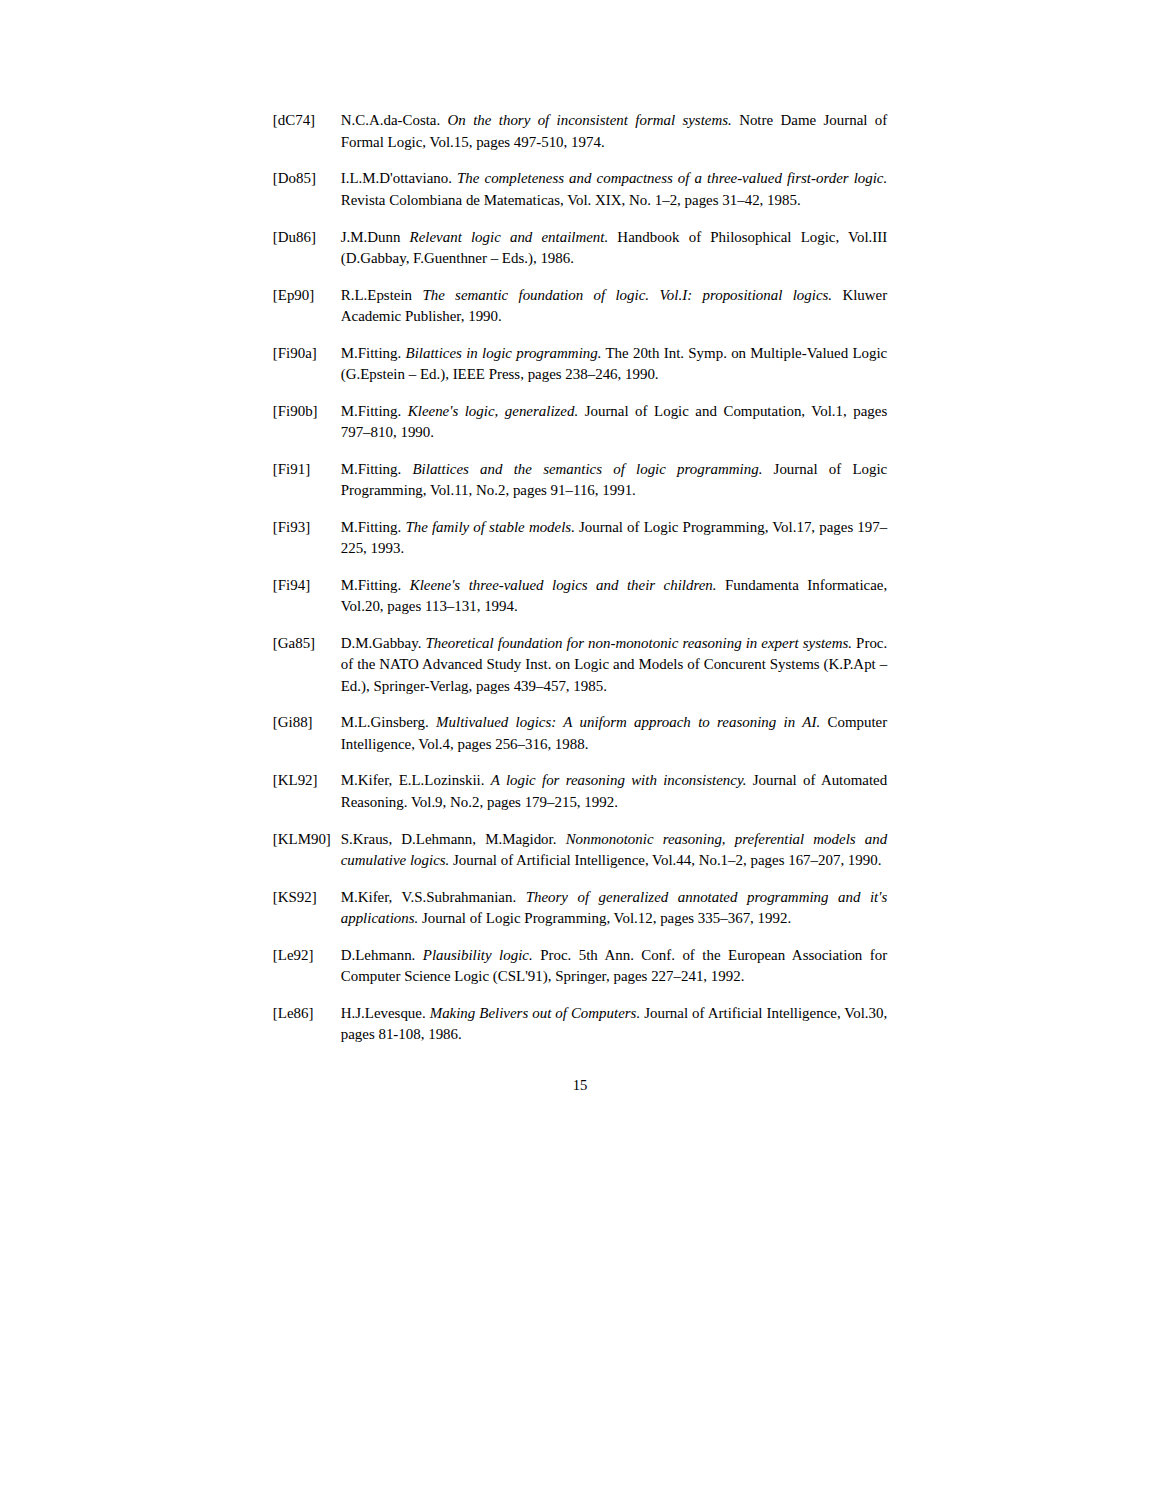[dC74]
N.C.A.da-Costa. On the thory of inconsistent formal systems. Notre Dame Journal of Formal Logic, Vol.15, pages 497-510, 1974.
[Do85]
I.L.M.D'ottaviano. The completeness and compactness of a three-valued first-order logic. Revista Colombiana de Matematicas, Vol. XIX, No. 1–2, pages 31–42, 1985.
[Du86]
J.M.Dunn Relevant logic and entailment. Handbook of Philosophical Logic, Vol.III (D.Gabbay, F.Guenthner – Eds.), 1986.
[Ep90]
R.L.Epstein The semantic foundation of logic. Vol.I: propositional logics. Kluwer Academic Publisher, 1990.
[Fi90a]
M.Fitting. Bilattices in logic programming. The 20th Int. Symp. on Multiple-Valued Logic (G.Epstein – Ed.), IEEE Press, pages 238–246, 1990.
[Fi90b]
M.Fitting. Kleene's logic, generalized. Journal of Logic and Computation, Vol.1, pages 797–810, 1990.
[Fi91]
M.Fitting. Bilattices and the semantics of logic programming. Journal of Logic Programming, Vol.11, No.2, pages 91–116, 1991.
[Fi93]
M.Fitting. The family of stable models. Journal of Logic Programming, Vol.17, pages 197–225, 1993.
[Fi94]
M.Fitting. Kleene's three-valued logics and their children. Fundamenta Informaticae, Vol.20, pages 113–131, 1994.
[Ga85]
D.M.Gabbay. Theoretical foundation for non-monotonic reasoning in expert systems. Proc. of the NATO Advanced Study Inst. on Logic and Models of Concurent Systems (K.P.Apt – Ed.), Springer-Verlag, pages 439–457, 1985.
[Gi88]
M.L.Ginsberg. Multivalued logics: A uniform approach to reasoning in AI. Computer Intelligence, Vol.4, pages 256–316, 1988.
[KL92]
M.Kifer, E.L.Lozinskii. A logic for reasoning with inconsistency. Journal of Automated Reasoning. Vol.9, No.2, pages 179–215, 1992.
[KLM90]
S.Kraus, D.Lehmann, M.Magidor. Nonmonotonic reasoning, preferential models and cumulative logics. Journal of Artificial Intelligence, Vol.44, No.1–2, pages 167–207, 1990.
[KS92]
M.Kifer, V.S.Subrahmanian. Theory of generalized annotated programming and it's applications. Journal of Logic Programming, Vol.12, pages 335–367, 1992.
[Le92]
D.Lehmann. Plausibility logic. Proc. 5th Ann. Conf. of the European Association for Computer Science Logic (CSL'91), Springer, pages 227–241, 1992.
[Le86]
H.J.Levesque. Making Belivers out of Computers. Journal of Artificial Intelligence, Vol.30, pages 81-108, 1986.
15